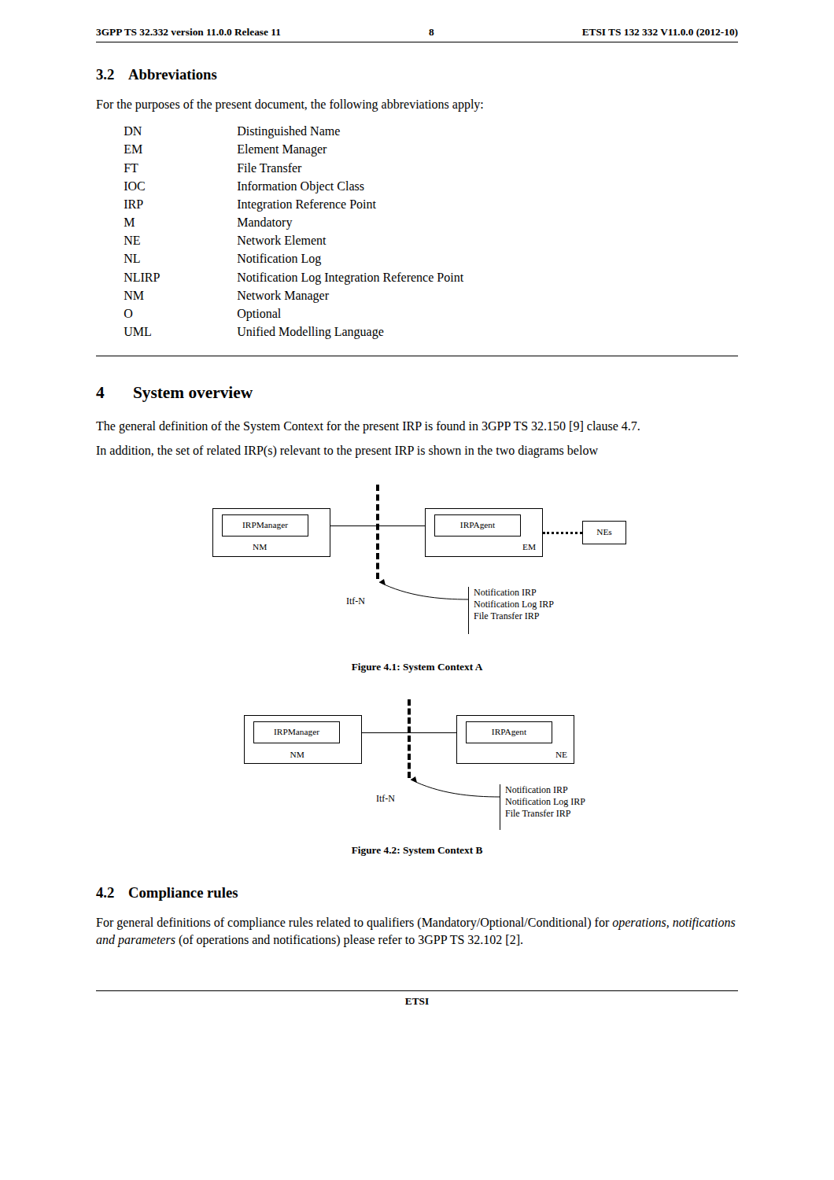3GPP TS 32.332 version 11.0.0 Release 11 8 ETSI TS 132 332 V11.0.0 (2012-10)
3.2 Abbreviations
For the purposes of the present document, the following abbreviations apply:
DN Distinguished Name
EM Element Manager
FT File Transfer
IOC Information Object Class
IRP Integration Reference Point
MMandatory
NE Network Element
NL Notification Log
NLIRP Notification Log Integration Reference Point
NM Network Manager
OOptional
UML Unified Modelling Language
4 System overview
The general definition of the System Context for the present IRP is found in 3GPP TS 32.150 [9] clause 4.7.
In addition, the set of related IRP(s) relevant to the present IRP is shown in the two diagrams below
NM
IRPManager
EM
IRPAgent
NEs
Itf-N
Notification IRP
Notification Log IRP
File Transfer IRP
Figure 4.1: System Context A
NM
IRPManager
NE
IRPAgent
Itf-N
Notification IRP
Notification Log IRP
File Transfer IRP
Figure 4.2: System Context B
4.2 Compliance rules
For general definitions of compliance rules related to qualifiers (Mandatory/Optional/Conditional) for operations, notifications and parameters (of operations and notifications) please refer to 3GPP TS 32.102 [2].
ETSI